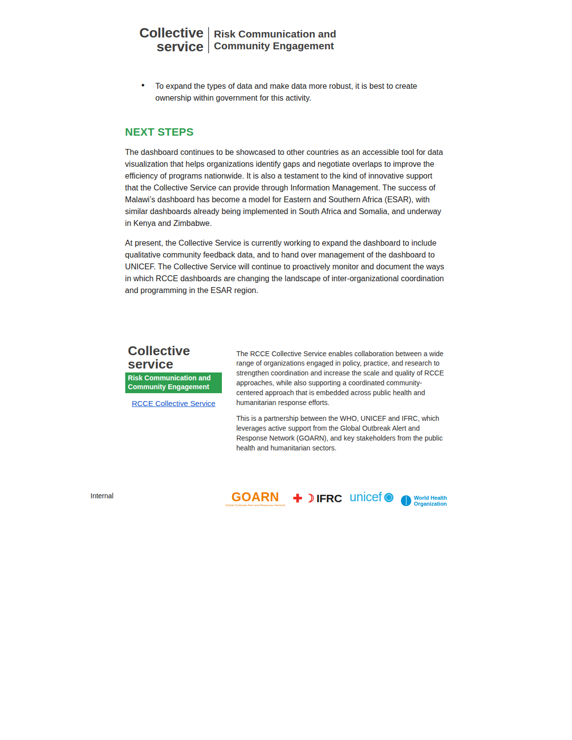Collectiveservice
Risk Communication and
Community Engagement
To expand the types of data and make data more robust, it is best to create ownership within government for this activity.
NEXT STEPS
The dashboard continues to be showcased to other countries as an accessible tool for data visualization that helps organizations identify gaps and negotiate overlaps to improve the efficiency of programs nationwide. It is also a testament to the kind of innovative support that the Collective Service can provide through Information Management. The success of Malawi’s dashboard has become a model for Eastern and Southern Africa (ESAR), with similar dashboards already being implemented in South Africa and Somalia, and underway in Kenya and Zimbabwe.
At present, the Collective Service is currently working to expand the dashboard to include qualitative community feedback data, and to hand over management of the dashboard to UNICEF. The Collective Service will continue to proactively monitor and document the ways in which RCCE dashboards are changing the landscape of inter-organizational coordination and programming in the ESAR region.
Collectiveservice
Risk Communication and
Community Engagement
RCCE Collective Service
The RCCE Collective Service enables collaboration between a wide range of organizations engaged in policy, practice, and research to strengthen coordination and increase the scale and quality of RCCE approaches, while also supporting a coordinated community-centered approach that is embedded across public health and humanitarian response efforts.
This is a partnership between the WHO, UNICEF and IFRC, which leverages active support from the Global Outbreak Alert and Response Network (GOARN), and key stakeholders from the public health and humanitarian sectors.
Internal
GOARN
Global Outbreak Alert and Response Network
✚☾IFRC
unicef
World Health
Organization